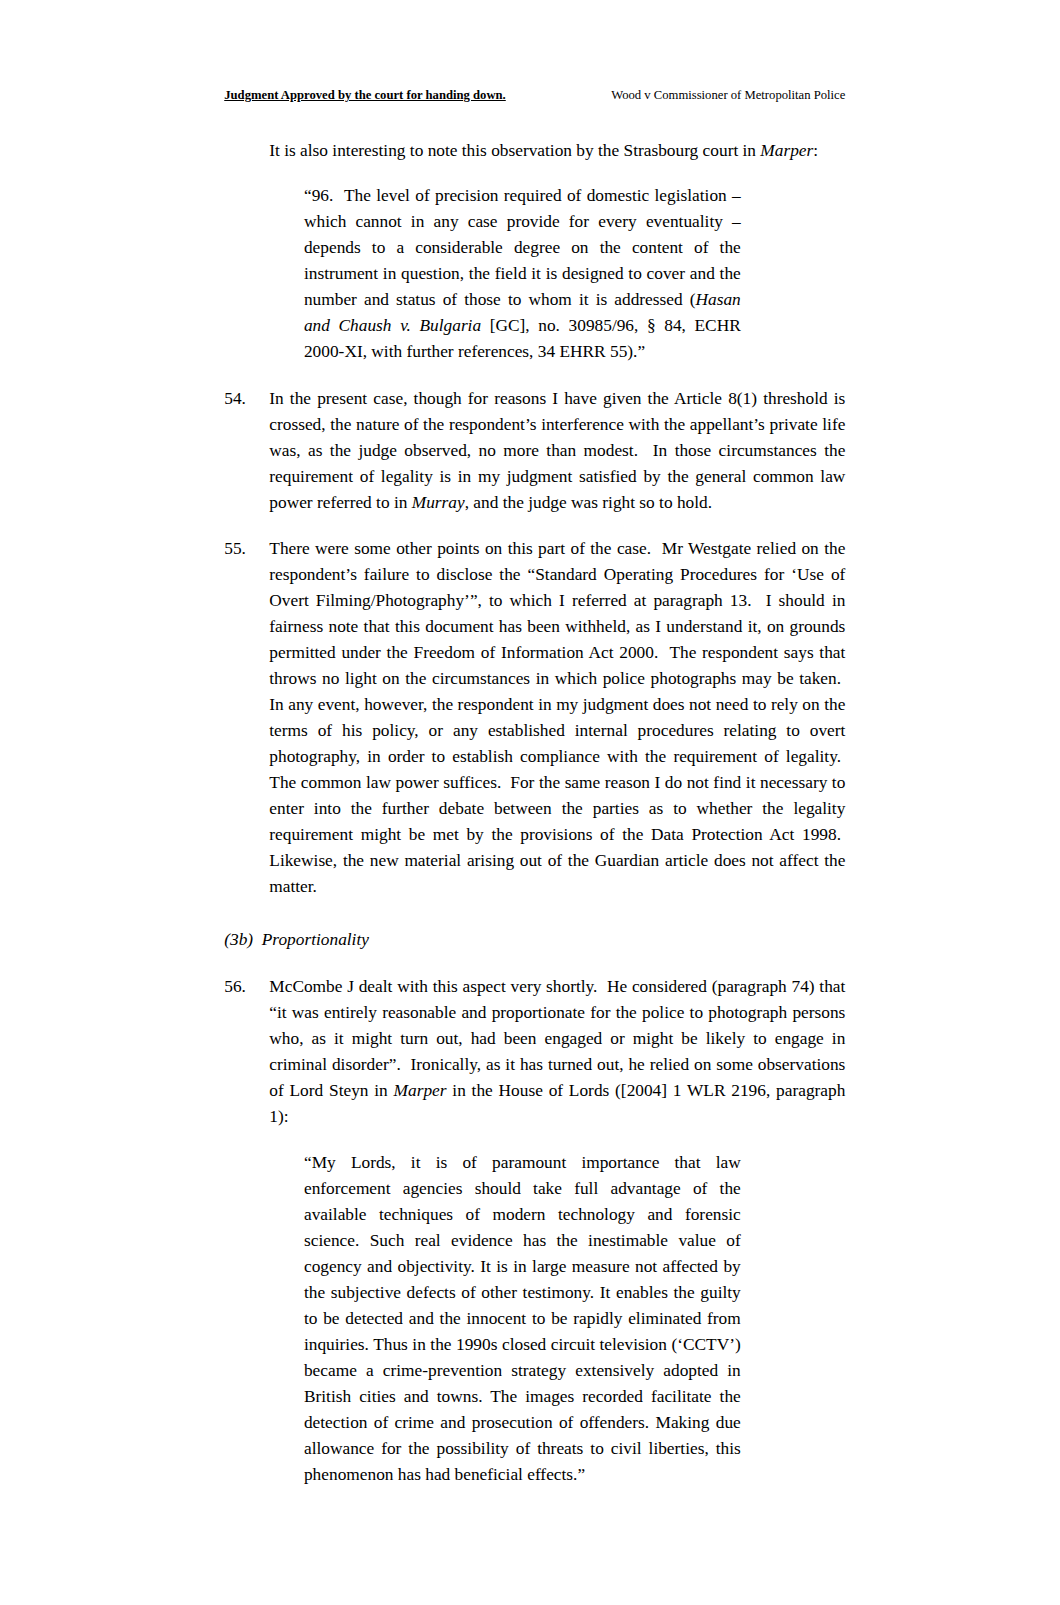Judgment Approved by the court for handing down. Wood v Commissioner of Metropolitan Police
It is also interesting to note this observation by the Strasbourg court in Marper:
“96. The level of precision required of domestic legislation – which cannot in any case provide for every eventuality – depends to a considerable degree on the content of the instrument in question, the field it is designed to cover and the number and status of those to whom it is addressed (Hasan and Chaush v. Bulgaria [GC], no. 30985/96, § 84, ECHR 2000-XI, with further references, 34 EHRR 55).”
54.
In the present case, though for reasons I have given the Article 8(1) threshold is crossed, the nature of the respondent’s interference with the appellant’s private life was, as the judge observed, no more than modest. In those circumstances the requirement of legality is in my judgment satisfied by the general common law power referred to in Murray, and the judge was right so to hold.
55.
There were some other points on this part of the case. Mr Westgate relied on the respondent’s failure to disclose the “Standard Operating Procedures for ‘Use of Overt Filming/Photography’”, to which I referred at paragraph 13. I should in fairness note that this document has been withheld, as I understand it, on grounds permitted under the Freedom of Information Act 2000. The respondent says that throws no light on the circumstances in which police photographs may be taken. In any event, however, the respondent in my judgment does not need to rely on the terms of his policy, or any established internal procedures relating to overt photography, in order to establish compliance with the requirement of legality. The common law power suffices. For the same reason I do not find it necessary to enter into the further debate between the parties as to whether the legality requirement might be met by the provisions of the Data Protection Act 1998. Likewise, the new material arising out of the Guardian article does not affect the matter.
(3b) Proportionality
56.
McCombe J dealt with this aspect very shortly. He considered (paragraph 74) that “it was entirely reasonable and proportionate for the police to photograph persons who, as it might turn out, had been engaged or might be likely to engage in criminal disorder”. Ironically, as it has turned out, he relied on some observations of Lord Steyn in Marper in the House of Lords ([2004] 1 WLR 2196, paragraph 1):
“My Lords, it is of paramount importance that law enforcement agencies should take full advantage of the available techniques of modern technology and forensic science. Such real evidence has the inestimable value of cogency and objectivity. It is in large measure not affected by the subjective defects of other testimony. It enables the guilty to be detected and the innocent to be rapidly eliminated from inquiries. Thus in the 1990s closed circuit television (‘CCTV’) became a crime-prevention strategy extensively adopted in British cities and towns. The images recorded facilitate the detection of crime and prosecution of offenders. Making due allowance for the possibility of threats to civil liberties, this phenomenon has had beneficial effects.”